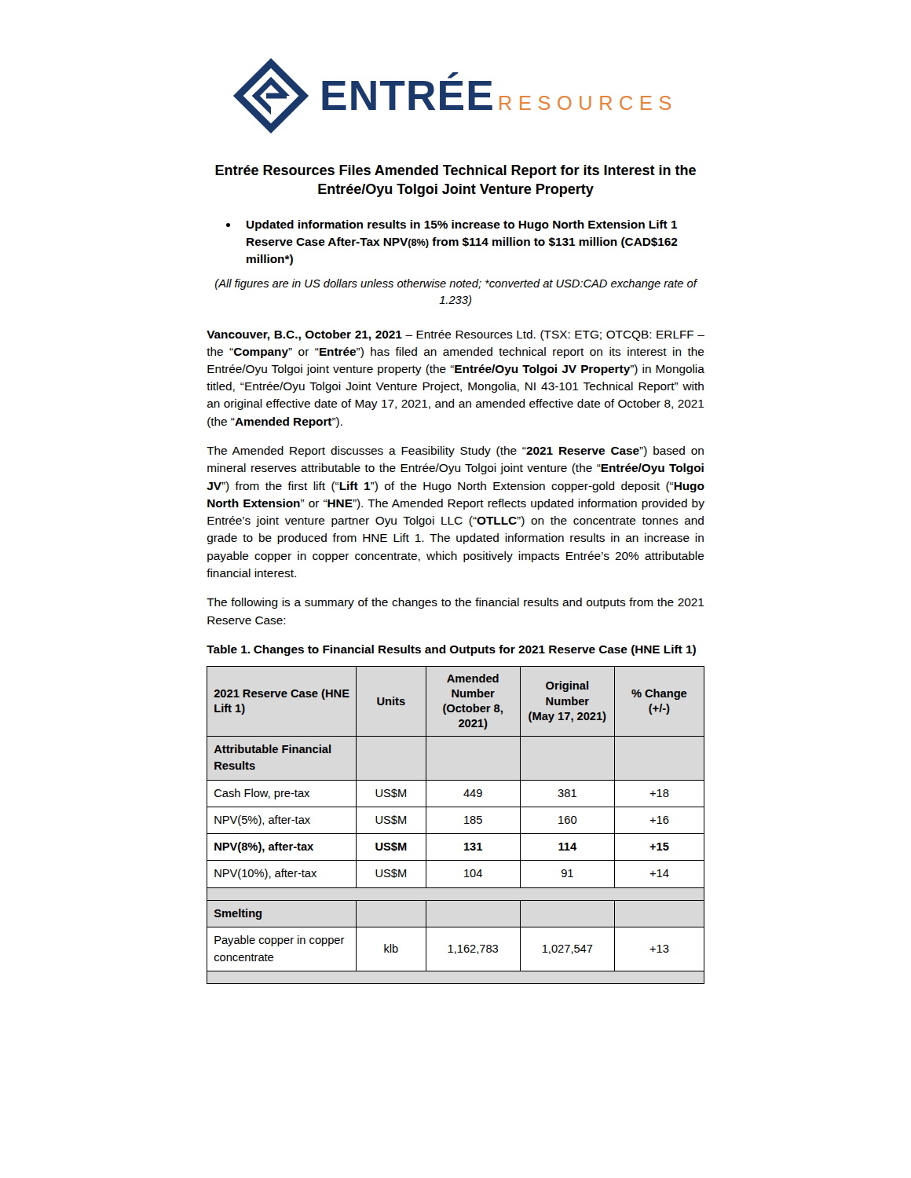ENTRÉE RESOURCES
Entrée Resources Files Amended Technical Report for its Interest in the
Entrée/Oyu Tolgoi Joint Venture Property
Updated information results in 15% increase to Hugo North Extension Lift 1 Reserve Case After-Tax NPV(8%) from $114 million to $131 million (CAD$162 million*)
(All figures are in US dollars unless otherwise noted; *converted at USD:CAD exchange rate of 1.233)
Vancouver, B.C., October 21, 2021 – Entrée Resources Ltd. (TSX: ETG; OTCQB: ERLFF – the “Company” or “Entrée”) has filed an amended technical report on its interest in the Entrée/Oyu Tolgoi joint venture property (the “Entrée/Oyu Tolgoi JV Property”) in Mongolia titled, “Entrée/Oyu Tolgoi Joint Venture Project, Mongolia, NI 43-101 Technical Report” with an original effective date of May 17, 2021, and an amended effective date of October 8, 2021 (the “Amended Report”).
The Amended Report discusses a Feasibility Study (the “2021 Reserve Case”) based on mineral reserves attributable to the Entrée/Oyu Tolgoi joint venture (the “Entrée/Oyu Tolgoi JV”) from the first lift (“Lift 1”) of the Hugo North Extension copper-gold deposit (“Hugo North Extension” or “HNE”). The Amended Report reflects updated information provided by Entrée’s joint venture partner Oyu Tolgoi LLC (“OTLLC”) on the concentrate tonnes and grade to be produced from HNE Lift 1. The updated information results in an increase in payable copper in copper concentrate, which positively impacts Entrée’s 20% attributable financial interest.
The following is a summary of the changes to the financial results and outputs from the 2021 Reserve Case:
Table 1. Changes to Financial Results and Outputs for 2021 Reserve Case (HNE Lift 1)
| 2021 Reserve Case (HNE Lift 1) | Units | Amended Number (October 8, 2021) | Original Number (May 17, 2021) | % Change (+/-) |
| --- | --- | --- | --- | --- |
| Attributable Financial Results | | | | |
| Cash Flow, pre-tax | US$M | 449 | 381 | +18 |
| NPV(5%), after-tax | US$M | 185 | 160 | +16 |
| NPV(8%), after-tax | US$M | 131 | 114 | +15 |
| NPV(10%), after-tax | US$M | 104 | 91 | +14 |
| Smelting | | | | |
| Payable copper in copper concentrate | klb | 1,162,783 | 1,027,547 | +13 |